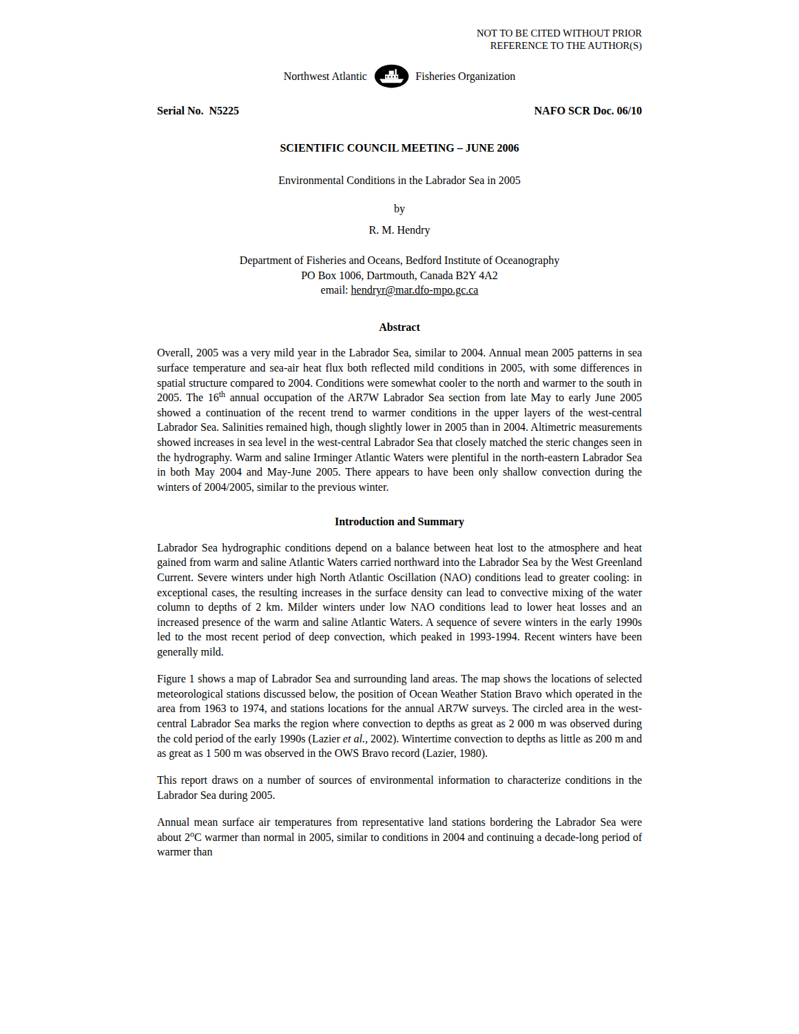NOT TO BE CITED WITHOUT PRIOR
REFERENCE TO THE AUTHOR(S)
Northwest Atlantic Fisheries Organization
Serial No. N5225 NAFO SCR Doc. 06/10
SCIENTIFIC COUNCIL MEETING – JUNE 2006
Environmental Conditions in the Labrador Sea in 2005
by
R. M. Hendry
Department of Fisheries and Oceans, Bedford Institute of Oceanography
PO Box 1006, Dartmouth, Canada B2Y 4A2
email: hendryr@mar.dfo-mpo.gc.ca
Abstract
Overall, 2005 was a very mild year in the Labrador Sea, similar to 2004. Annual mean 2005 patterns in sea surface temperature and sea-air heat flux both reflected mild conditions in 2005, with some differences in spatial structure compared to 2004. Conditions were somewhat cooler to the north and warmer to the south in 2005. The 16th annual occupation of the AR7W Labrador Sea section from late May to early June 2005 showed a continuation of the recent trend to warmer conditions in the upper layers of the west-central Labrador Sea. Salinities remained high, though slightly lower in 2005 than in 2004. Altimetric measurements showed increases in sea level in the west-central Labrador Sea that closely matched the steric changes seen in the hydrography. Warm and saline Irminger Atlantic Waters were plentiful in the north-eastern Labrador Sea in both May 2004 and May-June 2005. There appears to have been only shallow convection during the winters of 2004/2005, similar to the previous winter.
Introduction and Summary
Labrador Sea hydrographic conditions depend on a balance between heat lost to the atmosphere and heat gained from warm and saline Atlantic Waters carried northward into the Labrador Sea by the West Greenland Current. Severe winters under high North Atlantic Oscillation (NAO) conditions lead to greater cooling: in exceptional cases, the resulting increases in the surface density can lead to convective mixing of the water column to depths of 2 km. Milder winters under low NAO conditions lead to lower heat losses and an increased presence of the warm and saline Atlantic Waters. A sequence of severe winters in the early 1990s led to the most recent period of deep convection, which peaked in 1993-1994. Recent winters have been generally mild.
Figure 1 shows a map of Labrador Sea and surrounding land areas. The map shows the locations of selected meteorological stations discussed below, the position of Ocean Weather Station Bravo which operated in the area from 1963 to 1974, and stations locations for the annual AR7W surveys. The circled area in the west-central Labrador Sea marks the region where convection to depths as great as 2 000 m was observed during the cold period of the early 1990s (Lazier et al., 2002). Wintertime convection to depths as little as 200 m and as great as 1 500 m was observed in the OWS Bravo record (Lazier, 1980).
This report draws on a number of sources of environmental information to characterize conditions in the Labrador Sea during 2005.
Annual mean surface air temperatures from representative land stations bordering the Labrador Sea were about 2oC warmer than normal in 2005, similar to conditions in 2004 and continuing a decade-long period of warmer than